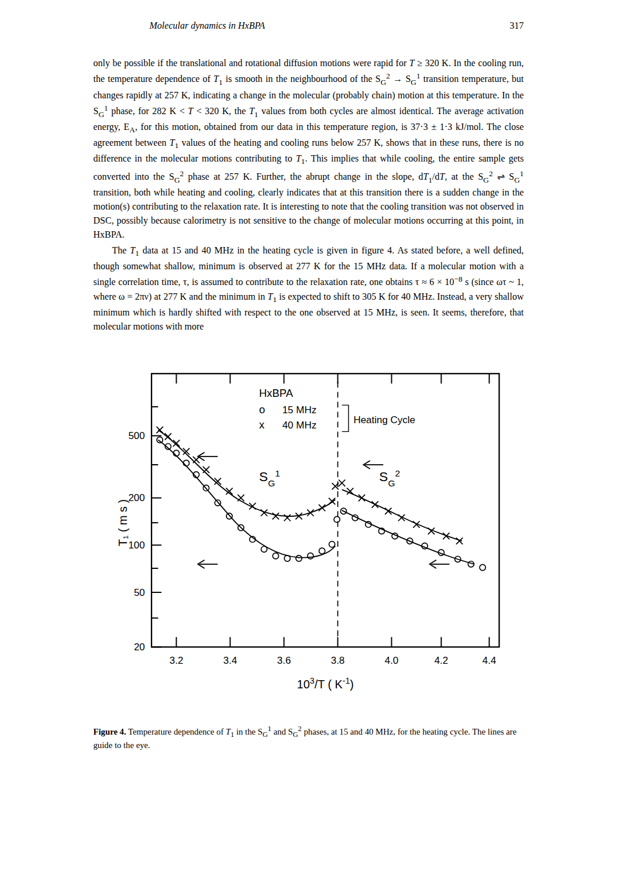Molecular dynamics in HxBPA 317
only be possible if the translational and rotational diffusion motions were rapid for T ≥ 320 K. In the cooling run, the temperature dependence of T1 is smooth in the neighbourhood of the SG2 → SG1 transition temperature, but changes rapidly at 257 K, indicating a change in the molecular (probably chain) motion at this temperature. In the SG1 phase, for 282 K < T < 320 K, the T1 values from both cycles are almost identical. The average activation energy, EA, for this motion, obtained from our data in this temperature region, is 37·3 ± 1·3 kJ/mol. The close agreement between T1 values of the heating and cooling runs below 257 K, shows that in these runs, there is no difference in the molecular motions contributing to T1. This implies that while cooling, the entire sample gets converted into the SG2 phase at 257 K. Further, the abrupt change in the slope, dT1/dT, at the SG2 ⇌ SG1 transition, both while heating and cooling, clearly indicates that at this transition there is a sudden change in the motion(s) contributing to the relaxation rate. It is interesting to note that the cooling transition was not observed in DSC, possibly because calorimetry is not sensitive to the change of molecular motions occurring at this point, in HxBPA.
The T1 data at 15 and 40 MHz in the heating cycle is given in figure 4. As stated before, a well defined, though somewhat shallow, minimum is observed at 277 K for the 15 MHz data. If a molecular motion with a single correlation time, τ, is assumed to contribute to the relaxation rate, one obtains τ ≈ 6 × 10−8 s (since ωτ ~ 1, where ω = 2πν) at 277 K and the minimum in T1 is expected to shift to 305 K for 40 MHz. Instead, a very shallow minimum which is hardly shifted with respect to the one observed at 15 MHz, is seen. It seems, therefore, that molecular motions with more
Temperature dependence of T1 in the S_G^1 and S_G^2 phases at 15 and 40 MHz 500 200 100 50 20 3.2 3.4 3.6 3.8 4.0 4.2 4.4 T₁ ( m s ) 103/T ( K-1) HxBPA o 15 MHz x 40 MHz Heating Cycle SG1 SG2
Figure 4. Temperature dependence of T1 in the SG1 and SG2 phases, at 15 and 40 MHz, for the heating cycle. The lines are guide to the eye.